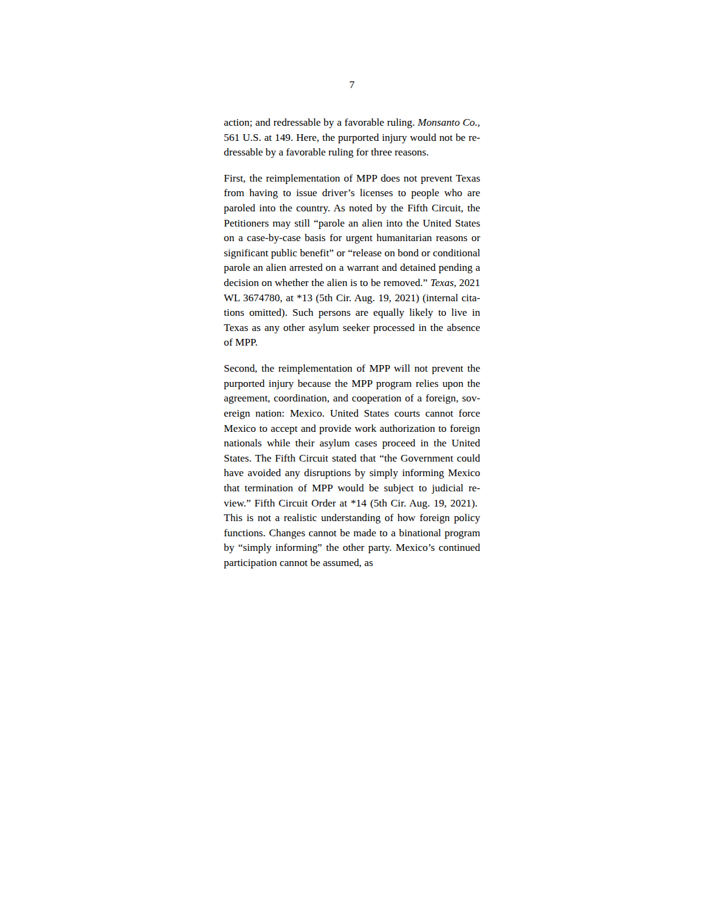7
action; and redressable by a favorable ruling. Monsanto Co., 561 U.S. at 149. Here, the purported injury would not be redressable by a favorable ruling for three reasons.
First, the reimplementation of MPP does not prevent Texas from having to issue driver’s licenses to people who are paroled into the country. As noted by the Fifth Circuit, the Petitioners may still “parole an alien into the United States on a case-by-case basis for urgent humanitarian reasons or significant public benefit” or “release on bond or conditional parole an alien arrested on a warrant and detained pending a decision on whether the alien is to be removed.” Texas, 2021 WL 3674780, at *13 (5th Cir. Aug. 19, 2021) (internal citations omitted). Such persons are equally likely to live in Texas as any other asylum seeker processed in the absence of MPP.
Second, the reimplementation of MPP will not prevent the purported injury because the MPP program relies upon the agreement, coordination, and cooperation of a foreign, sovereign nation: Mexico. United States courts cannot force Mexico to accept and provide work authorization to foreign nationals while their asylum cases proceed in the United States. The Fifth Circuit stated that “the Government could have avoided any disruptions by simply informing Mexico that termination of MPP would be subject to judicial review.” Fifth Circuit Order at *14 (5th Cir. Aug. 19, 2021). This is not a realistic understanding of how foreign policy functions. Changes cannot be made to a binational program by “simply informing” the other party. Mexico’s continued participation cannot be assumed, as